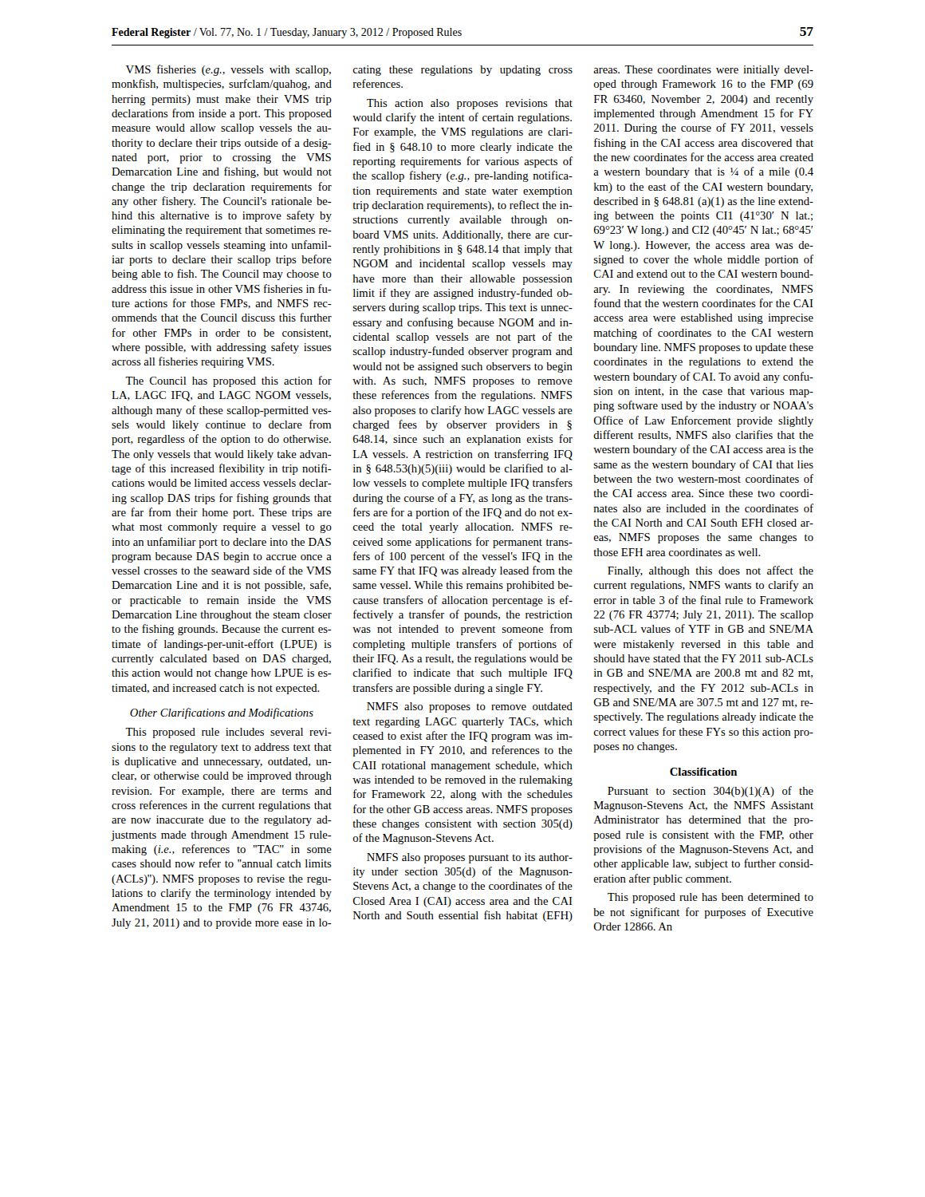Federal Register / Vol. 77, No. 1 / Tuesday, January 3, 2012 / Proposed Rules
57
VMS fisheries (e.g., vessels with scallop, monkfish, multispecies, surfclam/quahog, and herring permits) must make their VMS trip declarations from inside a port. This proposed measure would allow scallop vessels the authority to declare their trips outside of a designated port, prior to crossing the VMS Demarcation Line and fishing, but would not change the trip declaration requirements for any other fishery. The Council's rationale behind this alternative is to improve safety by eliminating the requirement that sometimes results in scallop vessels steaming into unfamiliar ports to declare their scallop trips before being able to fish. The Council may choose to address this issue in other VMS fisheries in future actions for those FMPs, and NMFS recommends that the Council discuss this further for other FMPs in order to be consistent, where possible, with addressing safety issues across all fisheries requiring VMS.
The Council has proposed this action for LA, LAGC IFQ, and LAGC NGOM vessels, although many of these scallop-permitted vessels would likely continue to declare from port, regardless of the option to do otherwise. The only vessels that would likely take advantage of this increased flexibility in trip notifications would be limited access vessels declaring scallop DAS trips for fishing grounds that are far from their home port. These trips are what most commonly require a vessel to go into an unfamiliar port to declare into the DAS program because DAS begin to accrue once a vessel crosses to the seaward side of the VMS Demarcation Line and it is not possible, safe, or practicable to remain inside the VMS Demarcation Line throughout the steam closer to the fishing grounds. Because the current estimate of landings-per-unit-effort (LPUE) is currently calculated based on DAS charged, this action would not change how LPUE is estimated, and increased catch is not expected.
Other Clarifications and Modifications
This proposed rule includes several revisions to the regulatory text to address text that is duplicative and unnecessary, outdated, unclear, or otherwise could be improved through revision. For example, there are terms and cross references in the current regulations that are now inaccurate due to the regulatory adjustments made through Amendment 15 rulemaking (i.e., references to ''TAC'' in some cases should now refer to ''annual catch limits (ACLs)''). NMFS proposes to revise the regulations to clarify the terminology intended by Amendment 15 to the FMP (76 FR 43746, July 21, 2011) and to provide more ease in locating these regulations by updating cross references.
This action also proposes revisions that would clarify the intent of certain regulations. For example, the VMS regulations are clarified in § 648.10 to more clearly indicate the reporting requirements for various aspects of the scallop fishery (e.g., pre-landing notification requirements and state water exemption trip declaration requirements), to reflect the instructions currently available through on-board VMS units. Additionally, there are currently prohibitions in § 648.14 that imply that NGOM and incidental scallop vessels may have more than their allowable possession limit if they are assigned industry-funded observers during scallop trips. This text is unnecessary and confusing because NGOM and incidental scallop vessels are not part of the scallop industry-funded observer program and would not be assigned such observers to begin with. As such, NMFS proposes to remove these references from the regulations. NMFS also proposes to clarify how LAGC vessels are charged fees by observer providers in § 648.14, since such an explanation exists for LA vessels. A restriction on transferring IFQ in § 648.53(h)(5)(iii) would be clarified to allow vessels to complete multiple IFQ transfers during the course of a FY, as long as the transfers are for a portion of the IFQ and do not exceed the total yearly allocation. NMFS received some applications for permanent transfers of 100 percent of the vessel's IFQ in the same FY that IFQ was already leased from the same vessel. While this remains prohibited because transfers of allocation percentage is effectively a transfer of pounds, the restriction was not intended to prevent someone from completing multiple transfers of portions of their IFQ. As a result, the regulations would be clarified to indicate that such multiple IFQ transfers are possible during a single FY.
NMFS also proposes to remove outdated text regarding LAGC quarterly TACs, which ceased to exist after the IFQ program was implemented in FY 2010, and references to the CAII rotational management schedule, which was intended to be removed in the rulemaking for Framework 22, along with the schedules for the other GB access areas. NMFS proposes these changes consistent with section 305(d) of the Magnuson-Stevens Act.
NMFS also proposes pursuant to its authority under section 305(d) of the Magnuson-Stevens Act, a change to the coordinates of the Closed Area I (CAI) access area and the CAI North and South essential fish habitat (EFH) areas. These coordinates were initially developed through Framework 16 to the FMP (69 FR 63460, November 2, 2004) and recently implemented through Amendment 15 for FY 2011. During the course of FY 2011, vessels fishing in the CAI access area discovered that the new coordinates for the access area created a western boundary that is ¼ of a mile (0.4 km) to the east of the CAI western boundary, described in § 648.81 (a)(1) as the line extending between the points CI1 (41°30′ N lat.; 69°23′ W long.) and CI2 (40°45′ N lat.; 68°45′ W long.). However, the access area was designed to cover the whole middle portion of CAI and extend out to the CAI western boundary. In reviewing the coordinates, NMFS found that the western coordinates for the CAI access area were established using imprecise matching of coordinates to the CAI western boundary line. NMFS proposes to update these coordinates in the regulations to extend the western boundary of CAI. To avoid any confusion on intent, in the case that various mapping software used by the industry or NOAA's Office of Law Enforcement provide slightly different results, NMFS also clarifies that the western boundary of the CAI access area is the same as the western boundary of CAI that lies between the two western-most coordinates of the CAI access area. Since these two coordinates also are included in the coordinates of the CAI North and CAI South EFH closed areas, NMFS proposes the same changes to those EFH area coordinates as well.
Finally, although this does not affect the current regulations, NMFS wants to clarify an error in table 3 of the final rule to Framework 22 (76 FR 43774; July 21, 2011). The scallop sub-ACL values of YTF in GB and SNE/MA were mistakenly reversed in this table and should have stated that the FY 2011 sub-ACLs in GB and SNE/MA are 200.8 mt and 82 mt, respectively, and the FY 2012 sub-ACLs in GB and SNE/MA are 307.5 mt and 127 mt, respectively. The regulations already indicate the correct values for these FYs so this action proposes no changes.
Classification
Pursuant to section 304(b)(1)(A) of the Magnuson-Stevens Act, the NMFS Assistant Administrator has determined that the proposed rule is consistent with the FMP, other provisions of the Magnuson-Stevens Act, and other applicable law, subject to further consideration after public comment.
This proposed rule has been determined to be not significant for purposes of Executive Order 12866. An